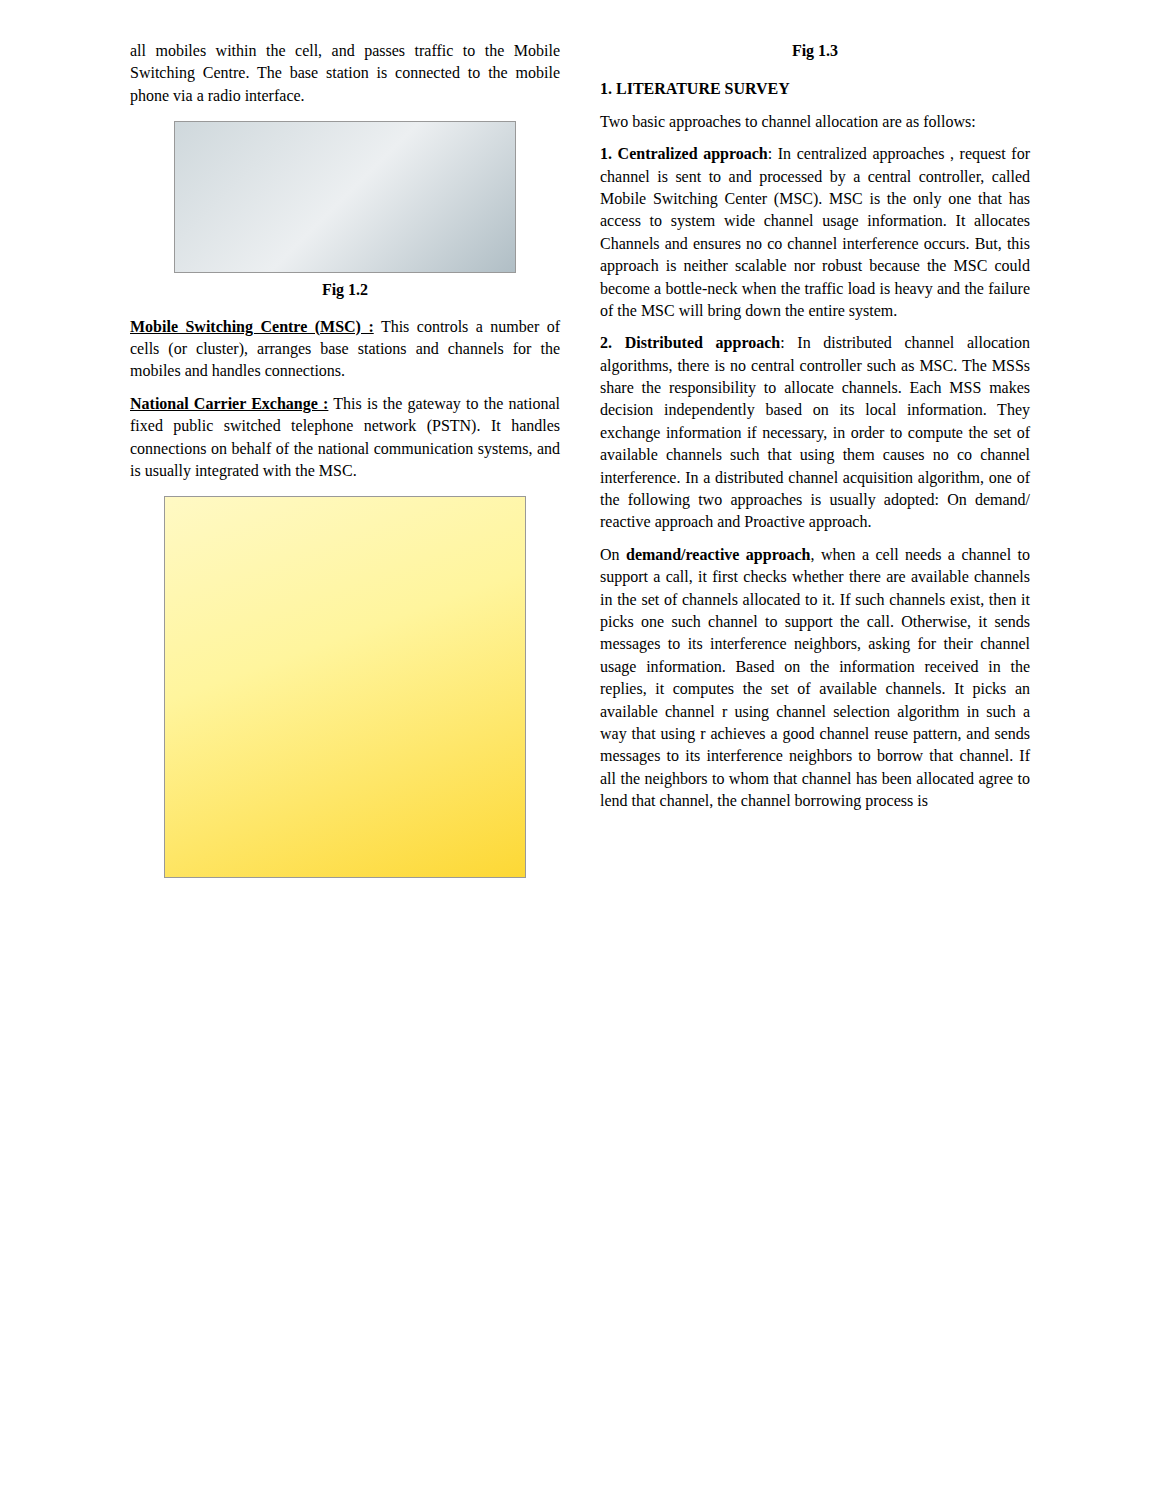all mobiles within the cell, and passes traffic to the Mobile Switching Centre. The base station is connected to the mobile phone via a radio interface.
Fig 1.2
Mobile Switching Centre (MSC) : This controls a number of cells (or cluster), arranges base stations and channels for the mobiles and handles connections.
National Carrier Exchange : This is the gateway to the national fixed public switched telephone network (PSTN). It handles connections on behalf of the national communication systems, and is usually integrated with the MSC.
Fig 1.3
1. LITERATURE SURVEY
Two basic approaches to channel allocation are as follows:
1. Centralized approach: In centralized approaches , request for channel is sent to and processed by a central controller, called Mobile Switching Center (MSC). MSC is the only one that has access to system wide channel usage information. It allocates Channels and ensures no co channel interference occurs. But, this approach is neither scalable nor robust because the MSC could become a bottle-neck when the traffic load is heavy and the failure of the MSC will bring down the entire system.
2. Distributed approach: In distributed channel allocation algorithms, there is no central controller such as MSC. The MSSs share the responsibility to allocate channels. Each MSS makes decision independently based on its local information. They exchange information if necessary, in order to compute the set of available channels such that using them causes no co channel interference. In a distributed channel acquisition algorithm, one of the following two approaches is usually adopted: On demand/ reactive approach and Proactive approach.
On demand/reactive approach, when a cell needs a channel to support a call, it first checks whether there are available channels in the set of channels allocated to it. If such channels exist, then it picks one such channel to support the call. Otherwise, it sends messages to its interference neighbors, asking for their channel usage information. Based on the information received in the replies, it computes the set of available channels. It picks an available channel r using channel selection algorithm in such a way that using r achieves a good channel reuse pattern, and sends messages to its interference neighbors to borrow that channel. If all the neighbors to whom that channel has been allocated agree to lend that channel, the channel borrowing process is